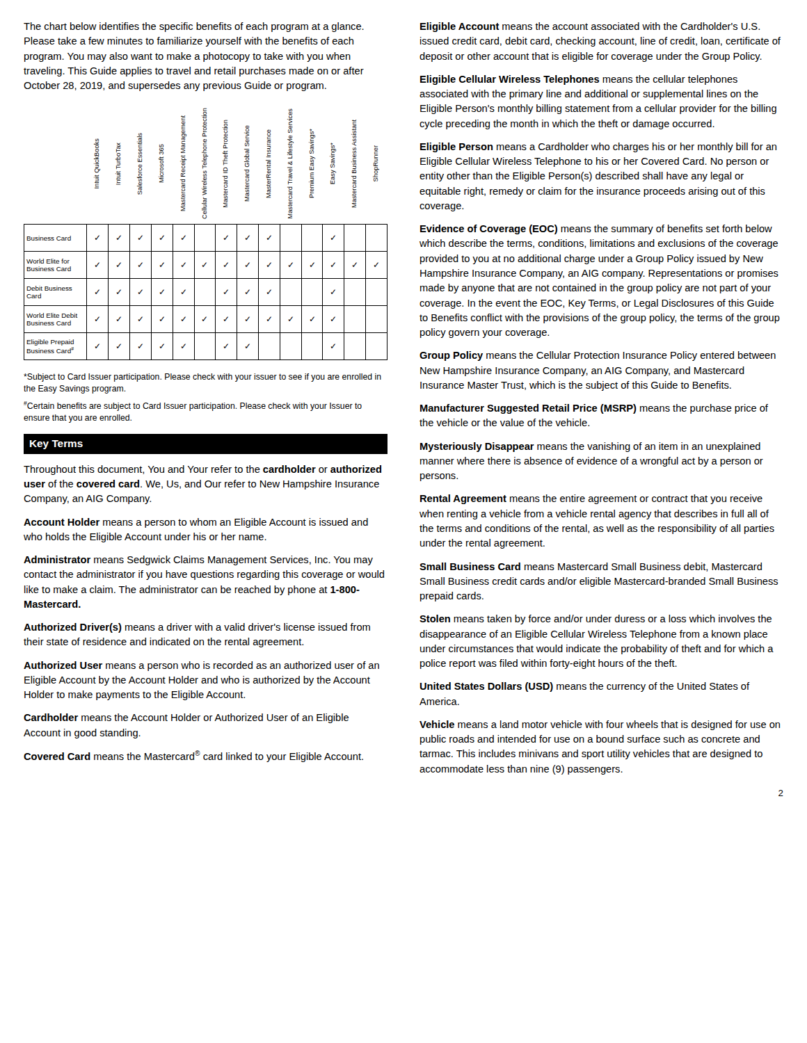The chart below identifies the specific benefits of each program at a glance. Please take a few minutes to familiarize yourself with the benefits of each program. You may also want to make a photocopy to take with you when traveling. This Guide applies to travel and retail purchases made on or after October 28, 2019, and supersedes any previous Guide or program.
| | Intuit QuickBooks | Intuit TurboTax | Salesforce Essentials | Microsoft 365 | Mastercard Receipt Management | Cellular Wireless Telephone Protection | Mastercard ID Theft Protection | Mastercard Global Service | MasterRental Insurance | Mastercard Travel & Lifestyle Services | Premium Easy Savings* | Easy Savings* | Mastercard Business Assistant | ShopRunner |
| --- | --- | --- | --- | --- | --- | --- | --- | --- | --- | --- | --- | --- | --- | --- |
| Business Card | | | | | | | | | | | | | | |
| World Elite for Business Card | | | | | | | | | | | | | | |
| Debit Business Card | | | | | | | | | | | | | | |
| World Elite Debit Business Card | | | | | | | | | | | | | | |
| Eligible Prepaid Business Card # | | | | | | | | | | | | | | |
*Subject to Card Issuer participation. Please check with your issuer to see if you are enrolled in the Easy Savings program.
#Certain benefits are subject to Card Issuer participation. Please check with your Issuer to ensure that you are enrolled.
Key Terms
Throughout this document, You and Your refer to the cardholder or authorized user of the covered card. We, Us, and Our refer to New Hampshire Insurance Company, an AIG Company.
Account Holder means a person to whom an Eligible Account is issued and who holds the Eligible Account under his or her name.
Administrator means Sedgwick Claims Management Services, Inc. You may contact the administrator if you have questions regarding this coverage or would like to make a claim. The administrator can be reached by phone at 1-800-Mastercard.
Authorized Driver(s) means a driver with a valid driver's license issued from their state of residence and indicated on the rental agreement.
Authorized User means a person who is recorded as an authorized user of an Eligible Account by the Account Holder and who is authorized by the Account Holder to make payments to the Eligible Account.
Cardholder means the Account Holder or Authorized User of an Eligible Account in good standing.
Covered Card means the Mastercard® card linked to your Eligible Account.
Eligible Account means the account associated with the Cardholder's U.S. issued credit card, debit card, checking account, line of credit, loan, certificate of deposit or other account that is eligible for coverage under the Group Policy.
Eligible Cellular Wireless Telephones means the cellular telephones associated with the primary line and additional or supplemental lines on the Eligible Person's monthly billing statement from a cellular provider for the billing cycle preceding the month in which the theft or damage occurred.
Eligible Person means a Cardholder who charges his or her monthly bill for an Eligible Cellular Wireless Telephone to his or her Covered Card. No person or entity other than the Eligible Person(s) described shall have any legal or equitable right, remedy or claim for the insurance proceeds arising out of this coverage.
Evidence of Coverage (EOC) means the summary of benefits set forth below which describe the terms, conditions, limitations and exclusions of the coverage provided to you at no additional charge under a Group Policy issued by New Hampshire Insurance Company, an AIG company. Representations or promises made by anyone that are not contained in the group policy are not part of your coverage. In the event the EOC, Key Terms, or Legal Disclosures of this Guide to Benefits conflict with the provisions of the group policy, the terms of the group policy govern your coverage.
Group Policy means the Cellular Protection Insurance Policy entered between New Hampshire Insurance Company, an AIG Company, and Mastercard Insurance Master Trust, which is the subject of this Guide to Benefits.
Manufacturer Suggested Retail Price (MSRP) means the purchase price of the vehicle or the value of the vehicle.
Mysteriously Disappear means the vanishing of an item in an unexplained manner where there is absence of evidence of a wrongful act by a person or persons.
Rental Agreement means the entire agreement or contract that you receive when renting a vehicle from a vehicle rental agency that describes in full all of the terms and conditions of the rental, as well as the responsibility of all parties under the rental agreement.
Small Business Card means Mastercard Small Business debit, Mastercard Small Business credit cards and/or eligible Mastercard-branded Small Business prepaid cards.
Stolen means taken by force and/or under duress or a loss which involves the disappearance of an Eligible Cellular Wireless Telephone from a known place under circumstances that would indicate the probability of theft and for which a police report was filed within forty-eight hours of the theft.
United States Dollars (USD) means the currency of the United States of America.
Vehicle means a land motor vehicle with four wheels that is designed for use on public roads and intended for use on a bound surface such as concrete and tarmac. This includes minivans and sport utility vehicles that are designed to accommodate less than nine (9) passengers.
2